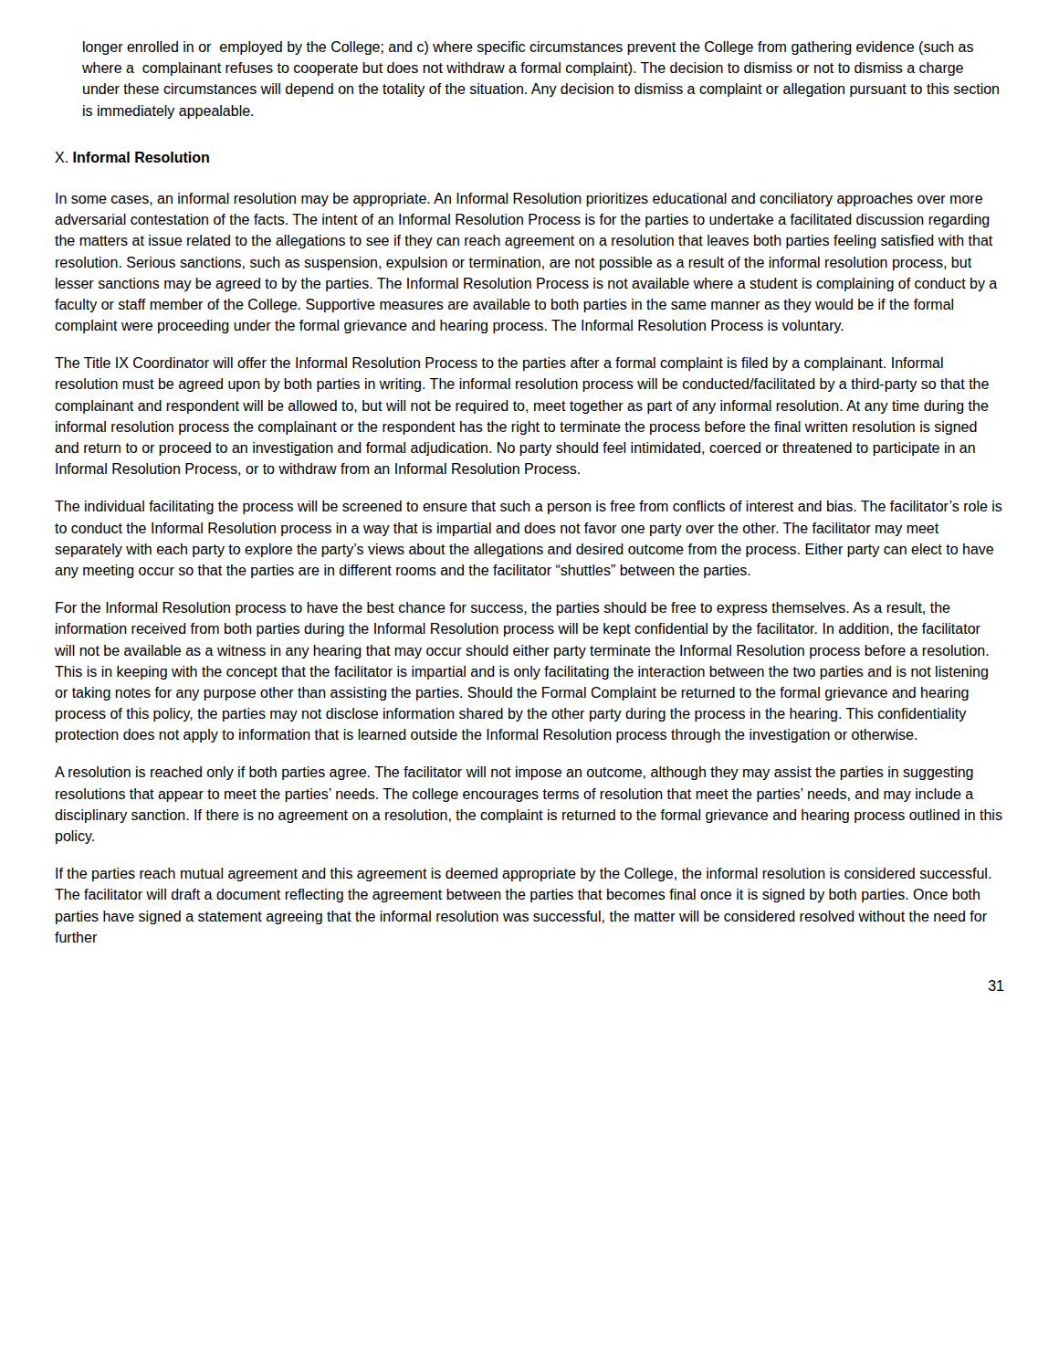longer enrolled in or employed by the College; and c) where specific circumstances prevent the College from gathering evidence (such as where a complainant refuses to cooperate but does not withdraw a formal complaint). The decision to dismiss or not to dismiss a charge under these circumstances will depend on the totality of the situation. Any decision to dismiss a complaint or allegation pursuant to this section is immediately appealable.
X. Informal Resolution
In some cases, an informal resolution may be appropriate. An Informal Resolution prioritizes educational and conciliatory approaches over more adversarial contestation of the facts. The intent of an Informal Resolution Process is for the parties to undertake a facilitated discussion regarding the matters at issue related to the allegations to see if they can reach agreement on a resolution that leaves both parties feeling satisfied with that resolution. Serious sanctions, such as suspension, expulsion or termination, are not possible as a result of the informal resolution process, but lesser sanctions may be agreed to by the parties. The Informal Resolution Process is not available where a student is complaining of conduct by a faculty or staff member of the College. Supportive measures are available to both parties in the same manner as they would be if the formal complaint were proceeding under the formal grievance and hearing process. The Informal Resolution Process is voluntary.
The Title IX Coordinator will offer the Informal Resolution Process to the parties after a formal complaint is filed by a complainant. Informal resolution must be agreed upon by both parties in writing. The informal resolution process will be conducted/facilitated by a third-party so that the complainant and respondent will be allowed to, but will not be required to, meet together as part of any informal resolution. At any time during the informal resolution process the complainant or the respondent has the right to terminate the process before the final written resolution is signed and return to or proceed to an investigation and formal adjudication. No party should feel intimidated, coerced or threatened to participate in an Informal Resolution Process, or to withdraw from an Informal Resolution Process.
The individual facilitating the process will be screened to ensure that such a person is free from conflicts of interest and bias. The facilitator’s role is to conduct the Informal Resolution process in a way that is impartial and does not favor one party over the other. The facilitator may meet separately with each party to explore the party’s views about the allegations and desired outcome from the process. Either party can elect to have any meeting occur so that the parties are in different rooms and the facilitator “shuttles” between the parties.
For the Informal Resolution process to have the best chance for success, the parties should be free to express themselves. As a result, the information received from both parties during the Informal Resolution process will be kept confidential by the facilitator. In addition, the facilitator will not be available as a witness in any hearing that may occur should either party terminate the Informal Resolution process before a resolution. This is in keeping with the concept that the facilitator is impartial and is only facilitating the interaction between the two parties and is not listening or taking notes for any purpose other than assisting the parties. Should the Formal Complaint be returned to the formal grievance and hearing process of this policy, the parties may not disclose information shared by the other party during the process in the hearing. This confidentiality protection does not apply to information that is learned outside the Informal Resolution process through the investigation or otherwise.
A resolution is reached only if both parties agree. The facilitator will not impose an outcome, although they may assist the parties in suggesting resolutions that appear to meet the parties’ needs. The college encourages terms of resolution that meet the parties’ needs, and may include a disciplinary sanction. If there is no agreement on a resolution, the complaint is returned to the formal grievance and hearing process outlined in this policy.
If the parties reach mutual agreement and this agreement is deemed appropriate by the College, the informal resolution is considered successful. The facilitator will draft a document reflecting the agreement between the parties that becomes final once it is signed by both parties. Once both parties have signed a statement agreeing that the informal resolution was successful, the matter will be considered resolved without the need for further
31